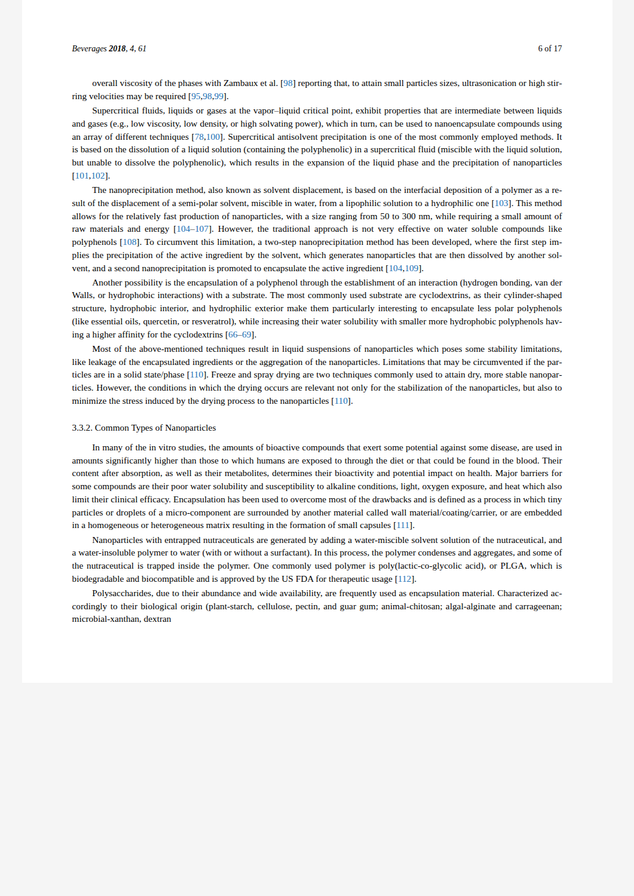Beverages 2018, 4, 61 6 of 17
overall viscosity of the phases with Zambaux et al. [98] reporting that, to attain small particles sizes, ultrasonication or high stirring velocities may be required [95,98,99].
Supercritical fluids, liquids or gases at the vapor–liquid critical point, exhibit properties that are intermediate between liquids and gases (e.g., low viscosity, low density, or high solvating power), which in turn, can be used to nanoencapsulate compounds using an array of different techniques [78,100]. Supercritical antisolvent precipitation is one of the most commonly employed methods. It is based on the dissolution of a liquid solution (containing the polyphenolic) in a supercritical fluid (miscible with the liquid solution, but unable to dissolve the polyphenolic), which results in the expansion of the liquid phase and the precipitation of nanoparticles [101,102].
The nanoprecipitation method, also known as solvent displacement, is based on the interfacial deposition of a polymer as a result of the displacement of a semi-polar solvent, miscible in water, from a lipophilic solution to a hydrophilic one [103]. This method allows for the relatively fast production of nanoparticles, with a size ranging from 50 to 300 nm, while requiring a small amount of raw materials and energy [104–107]. However, the traditional approach is not very effective on water soluble compounds like polyphenols [108]. To circumvent this limitation, a two-step nanoprecipitation method has been developed, where the first step implies the precipitation of the active ingredient by the solvent, which generates nanoparticles that are then dissolved by another solvent, and a second nanoprecipitation is promoted to encapsulate the active ingredient [104,109].
Another possibility is the encapsulation of a polyphenol through the establishment of an interaction (hydrogen bonding, van der Walls, or hydrophobic interactions) with a substrate. The most commonly used substrate are cyclodextrins, as their cylinder-shaped structure, hydrophobic interior, and hydrophilic exterior make them particularly interesting to encapsulate less polar polyphenols (like essential oils, quercetin, or resveratrol), while increasing their water solubility with smaller more hydrophobic polyphenols having a higher affinity for the cyclodextrins [66–69].
Most of the above-mentioned techniques result in liquid suspensions of nanoparticles which poses some stability limitations, like leakage of the encapsulated ingredients or the aggregation of the nanoparticles. Limitations that may be circumvented if the particles are in a solid state/phase [110]. Freeze and spray drying are two techniques commonly used to attain dry, more stable nanoparticles. However, the conditions in which the drying occurs are relevant not only for the stabilization of the nanoparticles, but also to minimize the stress induced by the drying process to the nanoparticles [110].
3.3.2. Common Types of Nanoparticles
In many of the in vitro studies, the amounts of bioactive compounds that exert some potential against some disease, are used in amounts significantly higher than those to which humans are exposed to through the diet or that could be found in the blood. Their content after absorption, as well as their metabolites, determines their bioactivity and potential impact on health. Major barriers for some compounds are their poor water solubility and susceptibility to alkaline conditions, light, oxygen exposure, and heat which also limit their clinical efficacy. Encapsulation has been used to overcome most of the drawbacks and is defined as a process in which tiny particles or droplets of a micro-component are surrounded by another material called wall material/coating/carrier, or are embedded in a homogeneous or heterogeneous matrix resulting in the formation of small capsules [111].
Nanoparticles with entrapped nutraceuticals are generated by adding a water-miscible solvent solution of the nutraceutical, and a water-insoluble polymer to water (with or without a surfactant). In this process, the polymer condenses and aggregates, and some of the nutraceutical is trapped inside the polymer. One commonly used polymer is poly(lactic-co-glycolic acid), or PLGA, which is biodegradable and biocompatible and is approved by the US FDA for therapeutic usage [112].
Polysaccharides, due to their abundance and wide availability, are frequently used as encapsulation material. Characterized accordingly to their biological origin (plant-starch, cellulose, pectin, and guar gum; animal-chitosan; algal-alginate and carrageenan; microbial-xanthan, dextran